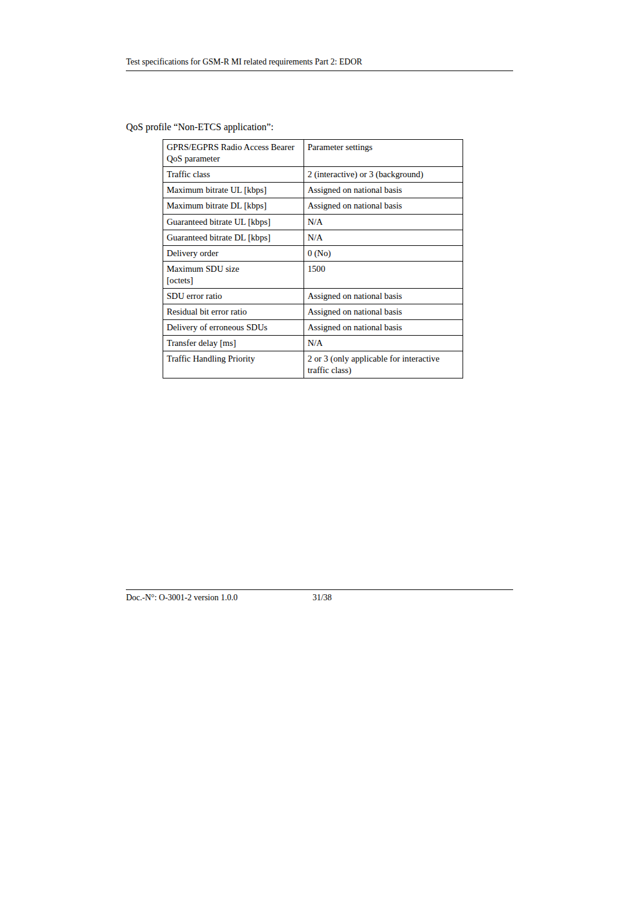Test specifications for GSM-R MI related requirements Part 2: EDOR
QoS profile “Non-ETCS application”:
| GPRS/EGPRS Radio Access Bearer QoS parameter | Parameter settings |
| Traffic class | 2 (interactive) or 3 (background) |
| Maximum bitrate UL [kbps] | Assigned on national basis |
| Maximum bitrate DL [kbps] | Assigned on national basis |
| Guaranteed bitrate UL [kbps] | N/A |
| Guaranteed bitrate DL [kbps] | N/A |
| Delivery order | 0 (No) |
| Maximum SDU size [octets] | 1500 |
| SDU error ratio | Assigned on national basis |
| Residual bit error ratio | Assigned on national basis |
| Delivery of erroneous SDUs | Assigned on national basis |
| Transfer delay [ms] | N/A |
| Traffic Handling Priority | 2 or 3 (only applicable for interactive traffic class) |
Doc.-N°: O-3001-2 version 1.0.0 31/38